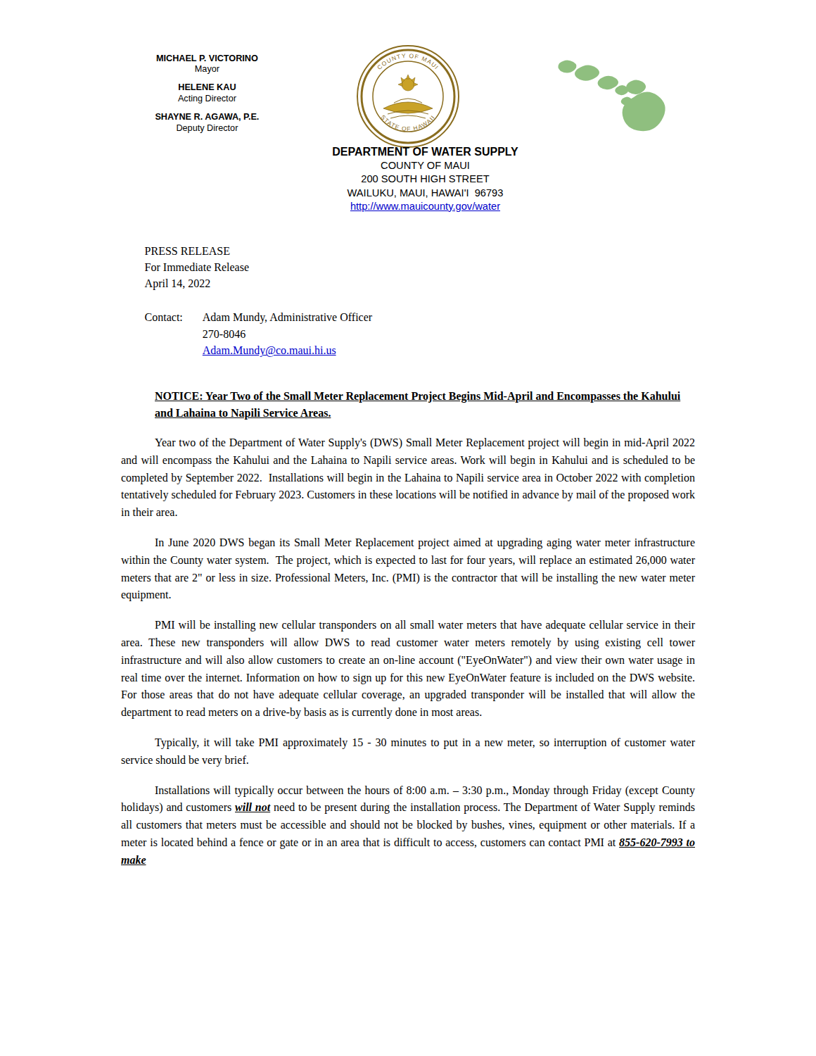MICHAEL P. VICTORINO Mayor
HELENE KAU Acting Director
SHAYNE R. AGAWA, P.E. Deputy Director
COUNTY OF MAUI STATE OF HAWAII
DEPARTMENT OF WATER SUPPLY
COUNTY OF MAUI
200 SOUTH HIGH STREET
WAILUKU, MAUI, HAWAI'I 96793
http://www.mauicounty.gov/water
PRESS RELEASE
For Immediate Release
April 14, 2022
| Contact: | Adam Mundy, Administrative Officer |
| | 270-8046 |
| | Adam.Mundy@co.maui.hi.us |
NOTICE: Year Two of the Small Meter Replacement Project Begins Mid-April and Encompasses the Kahului and Lahaina to Napili Service Areas.
Year two of the Department of Water Supply's (DWS) Small Meter Replacement project will begin in mid-April 2022 and will encompass the Kahului and the Lahaina to Napili service areas. Work will begin in Kahului and is scheduled to be completed by September 2022. Installations will begin in the Lahaina to Napili service area in October 2022 with completion tentatively scheduled for February 2023. Customers in these locations will be notified in advance by mail of the proposed work in their area.
In June 2020 DWS began its Small Meter Replacement project aimed at upgrading aging water meter infrastructure within the County water system. The project, which is expected to last for four years, will replace an estimated 26,000 water meters that are 2" or less in size. Professional Meters, Inc. (PMI) is the contractor that will be installing the new water meter equipment.
PMI will be installing new cellular transponders on all small water meters that have adequate cellular service in their area. These new transponders will allow DWS to read customer water meters remotely by using existing cell tower infrastructure and will also allow customers to create an on-line account ("EyeOnWater") and view their own water usage in real time over the internet. Information on how to sign up for this new EyeOnWater feature is included on the DWS website. For those areas that do not have adequate cellular coverage, an upgraded transponder will be installed that will allow the department to read meters on a drive-by basis as is currently done in most areas.
Typically, it will take PMI approximately 15 - 30 minutes to put in a new meter, so interruption of customer water service should be very brief.
Installations will typically occur between the hours of 8:00 a.m. – 3:30 p.m., Monday through Friday (except County holidays) and customers will not need to be present during the installation process. The Department of Water Supply reminds all customers that meters must be accessible and should not be blocked by bushes, vines, equipment or other materials. If a meter is located behind a fence or gate or in an area that is difficult to access, customers can contact PMI at 855-620-7993 to make